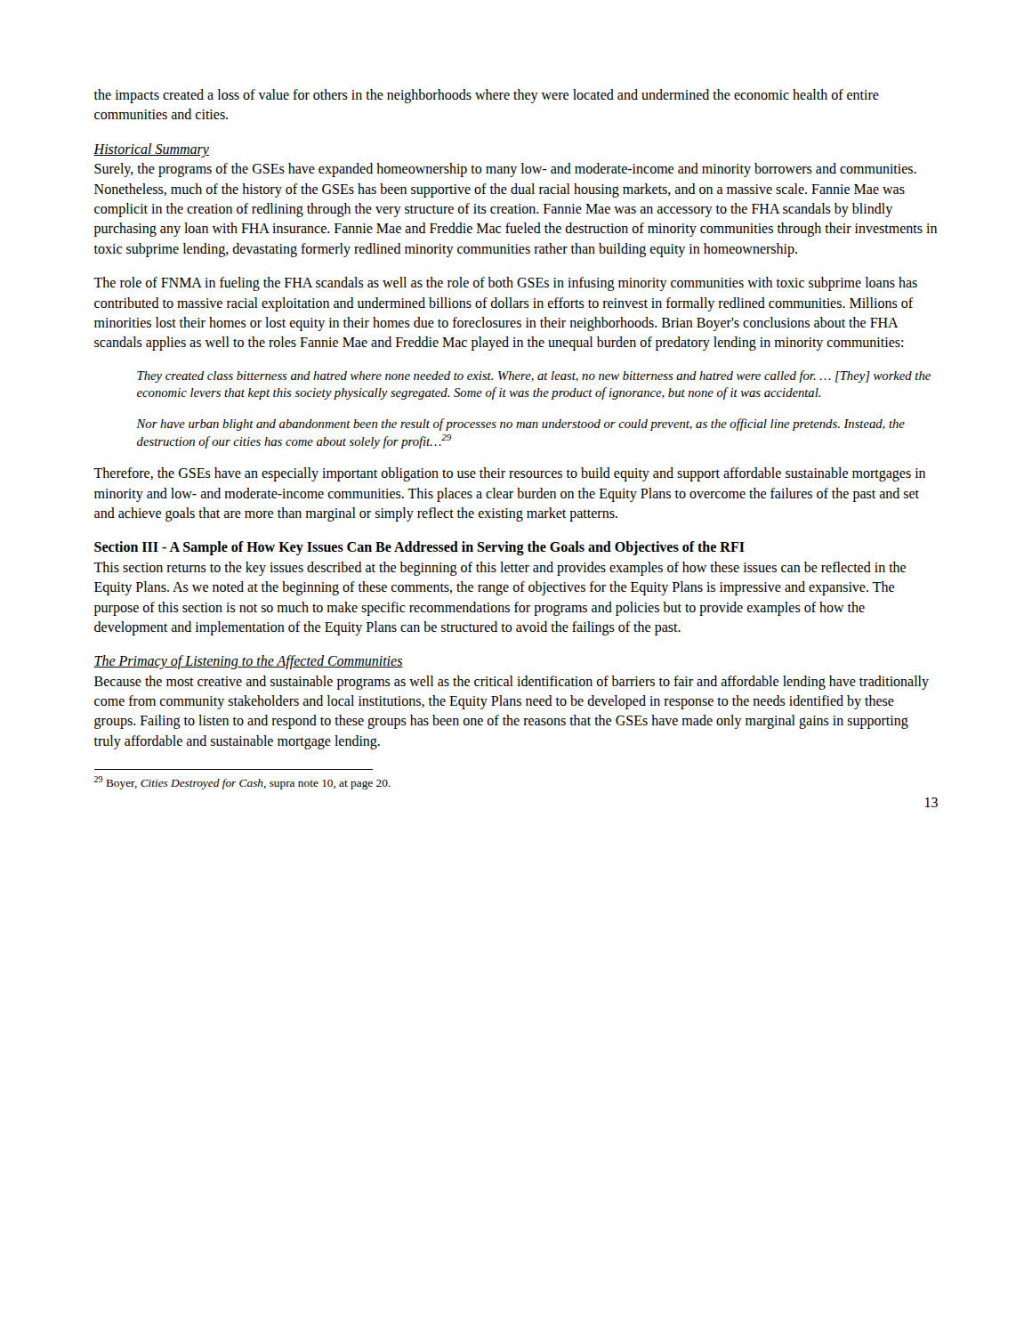the impacts created a loss of value for others in the neighborhoods where they were located and undermined the economic health of entire communities and cities.
Historical Summary
Surely, the programs of the GSEs have expanded homeownership to many low- and moderate-income and minority borrowers and communities. Nonetheless, much of the history of the GSEs has been supportive of the dual racial housing markets, and on a massive scale. Fannie Mae was complicit in the creation of redlining through the very structure of its creation. Fannie Mae was an accessory to the FHA scandals by blindly purchasing any loan with FHA insurance. Fannie Mae and Freddie Mac fueled the destruction of minority communities through their investments in toxic subprime lending, devastating formerly redlined minority communities rather than building equity in homeownership.
The role of FNMA in fueling the FHA scandals as well as the role of both GSEs in infusing minority communities with toxic subprime loans has contributed to massive racial exploitation and undermined billions of dollars in efforts to reinvest in formally redlined communities. Millions of minorities lost their homes or lost equity in their homes due to foreclosures in their neighborhoods. Brian Boyer's conclusions about the FHA scandals applies as well to the roles Fannie Mae and Freddie Mac played in the unequal burden of predatory lending in minority communities:
They created class bitterness and hatred where none needed to exist. Where, at least, no new bitterness and hatred were called for. … [They] worked the economic levers that kept this society physically segregated. Some of it was the product of ignorance, but none of it was accidental.
Nor have urban blight and abandonment been the result of processes no man understood or could prevent, as the official line pretends. Instead, the destruction of our cities has come about solely for profit…29
Therefore, the GSEs have an especially important obligation to use their resources to build equity and support affordable sustainable mortgages in minority and low- and moderate-income communities. This places a clear burden on the Equity Plans to overcome the failures of the past and set and achieve goals that are more than marginal or simply reflect the existing market patterns.
Section III - A Sample of How Key Issues Can Be Addressed in Serving the Goals and Objectives of the RFI
This section returns to the key issues described at the beginning of this letter and provides examples of how these issues can be reflected in the Equity Plans. As we noted at the beginning of these comments, the range of objectives for the Equity Plans is impressive and expansive. The purpose of this section is not so much to make specific recommendations for programs and policies but to provide examples of how the development and implementation of the Equity Plans can be structured to avoid the failings of the past.
The Primacy of Listening to the Affected Communities
Because the most creative and sustainable programs as well as the critical identification of barriers to fair and affordable lending have traditionally come from community stakeholders and local institutions, the Equity Plans need to be developed in response to the needs identified by these groups. Failing to listen to and respond to these groups has been one of the reasons that the GSEs have made only marginal gains in supporting truly affordable and sustainable mortgage lending.
29 Boyer, Cities Destroyed for Cash, supra note 10, at page 20.
13